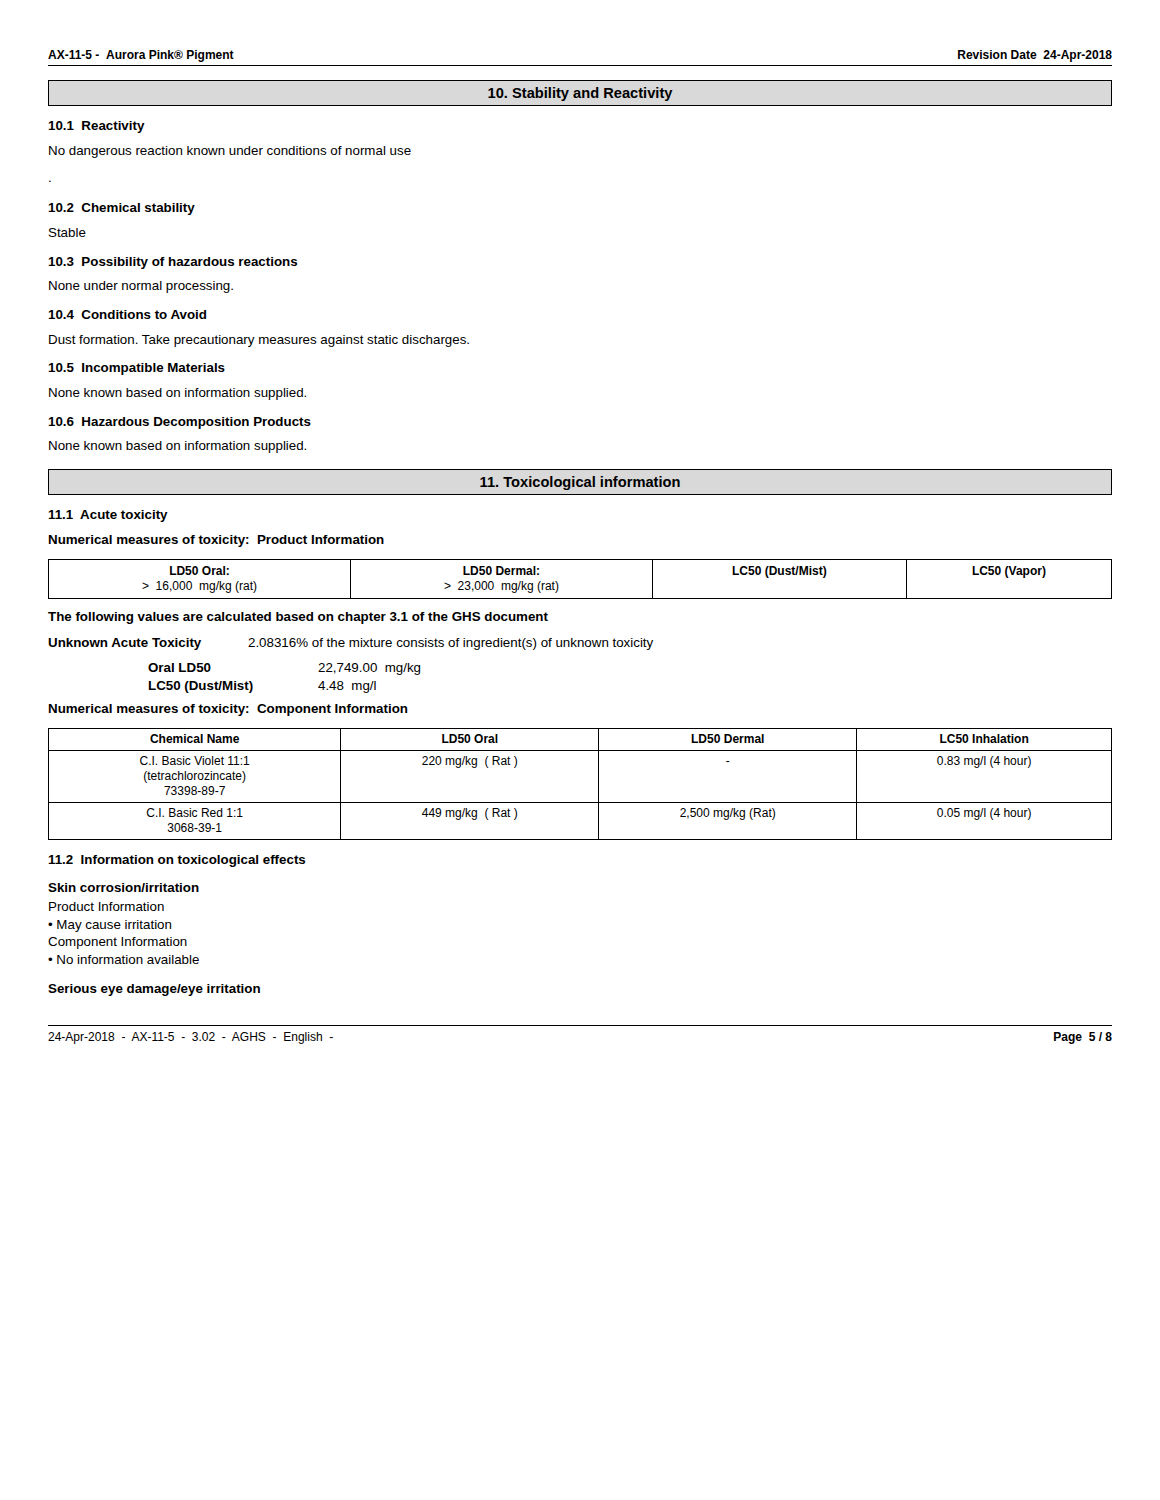AX-11-5 - Aurora Pink® Pigment
Revision Date 24-Apr-2018
10. Stability and Reactivity
10.1 Reactivity
No dangerous reaction known under conditions of normal use
.
10.2 Chemical stability
Stable
10.3 Possibility of hazardous reactions
None under normal processing.
10.4 Conditions to Avoid
Dust formation. Take precautionary measures against static discharges.
10.5 Incompatible Materials
None known based on information supplied.
10.6 Hazardous Decomposition Products
None known based on information supplied.
11. Toxicological information
11.1 Acute toxicity
Numerical measures of toxicity: Product Information
| LD50 Oral: > 16,000 mg/kg (rat) | LD50 Dermal: > 23,000 mg/kg (rat) | LC50 (Dust/Mist) | LC50 (Vapor) |
The following values are calculated based on chapter 3.1 of the GHS document
Unknown Acute Toxicity
2.08316% of the mixture consists of ingredient(s) of unknown toxicity
Oral LD50
22,749.00 mg/kg
LC50 (Dust/Mist)
4.48 mg/l
Numerical measures of toxicity: Component Information
| Chemical Name | LD50 Oral | LD50 Dermal | LC50 Inhalation |
| --- | --- | --- | --- |
| C.I. Basic Violet 11:1 (tetrachlorozincate) 73398-89-7 | 220 mg/kg ( Rat ) | - | 0.83 mg/l (4 hour) |
| C.I. Basic Red 1:1 3068-39-1 | 449 mg/kg ( Rat ) | 2,500 mg/kg (Rat) | 0.05 mg/l (4 hour) |
11.2 Information on toxicological effects
Skin corrosion/irritation
Product Information
• May cause irritation
Component Information
• No information available
Serious eye damage/eye irritation
24-Apr-2018 - AX-11-5 - 3.02 - AGHS - English -
Page 5 / 8